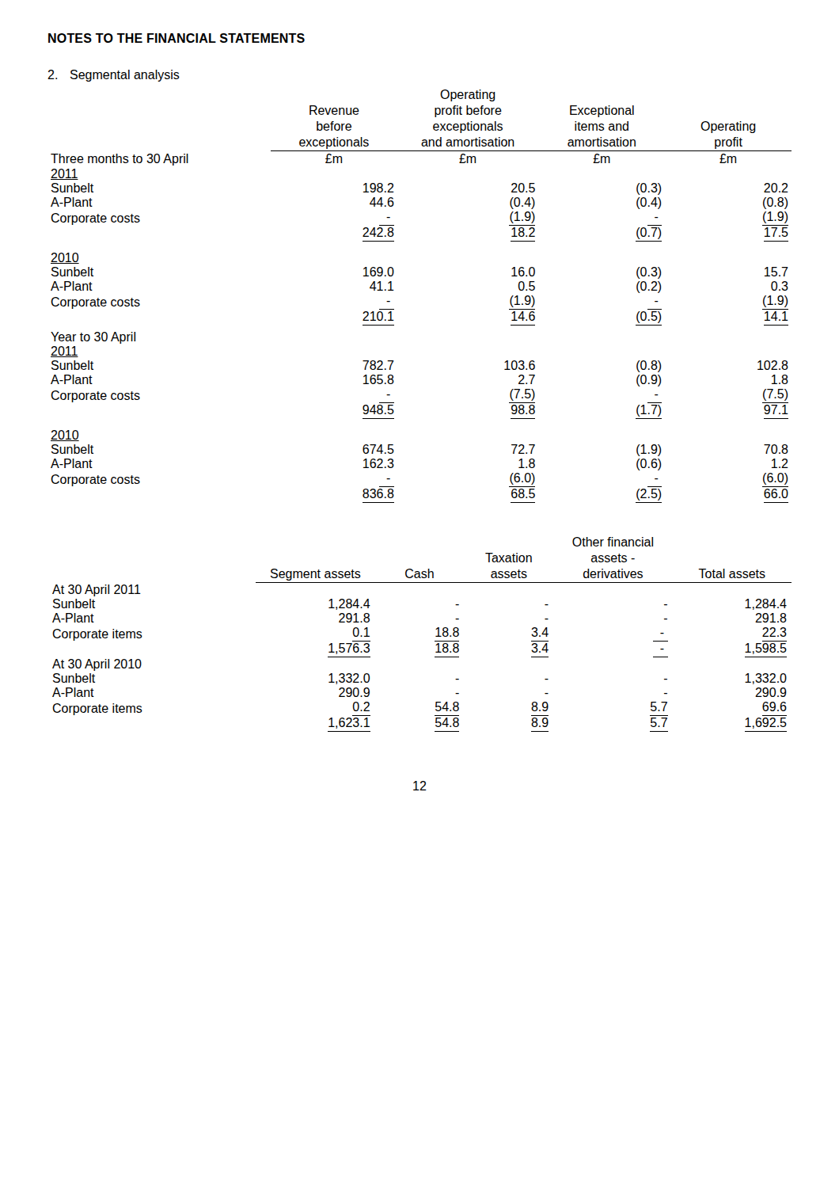NOTES TO THE FINANCIAL STATEMENTS
2. Segmental analysis
| | | Operating | | |
| --- | --- | --- | --- | --- |
| | Revenue | profit before | Exceptional | |
| | before | exceptionals | items and | Operating |
| | exceptionals | and amortisation | amortisation | profit |
| Three months to 30 April | £m | £m | £m | £m |
| 2011 | | | | |
| Sunbelt | 198.2 | 20.5 | (0.3) | 20.2 |
| A-Plant | 44.6 | (0.4) | (0.4) | (0.8) |
| Corporate costs | - | (1.9) | - | (1.9) |
| | 242.8 | 18.2 | (0.7) | 17.5 |
| 2010 | | | | |
| Sunbelt | 169.0 | 16.0 | (0.3) | 15.7 |
| A-Plant | 41.1 | 0.5 | (0.2) | 0.3 |
| Corporate costs | - | (1.9) | - | (1.9) |
| | 210.1 | 14.6 | (0.5) | 14.1 |
| Year to 30 April | | | | |
| 2011 | | | | |
| Sunbelt | 782.7 | 103.6 | (0.8) | 102.8 |
| A-Plant | 165.8 | 2.7 | (0.9) | 1.8 |
| Corporate costs | - | (7.5) | - | (7.5) |
| | 948.5 | 98.8 | (1.7) | 97.1 |
| 2010 | | | | |
| Sunbelt | 674.5 | 72.7 | (1.9) | 70.8 |
| A-Plant | 162.3 | 1.8 | (0.6) | 1.2 |
| Corporate costs | - | (6.0) | - | (6.0) |
| | 836.8 | 68.5 | (2.5) | 66.0 |
| | | | | Other financial | |
| --- | --- | --- | --- | --- | --- |
| | | | Taxation | assets - | |
| | Segment assets | Cash | assets | derivatives | Total assets |
| At 30 April 2011 | | | | | |
| Sunbelt | 1,284.4 | - | - | - | 1,284.4 |
| A-Plant | 291.8 | - | - | - | 291.8 |
| Corporate items | 0.1 | 18.8 | 3.4 | - | 22.3 |
| | 1,576.3 | 18.8 | 3.4 | - | 1,598.5 |
| At 30 April 2010 | | | | | |
| Sunbelt | 1,332.0 | - | - | - | 1,332.0 |
| A-Plant | 290.9 | - | - | - | 290.9 |
| Corporate items | 0.2 | 54.8 | 8.9 | 5.7 | 69.6 |
| | 1,623.1 | 54.8 | 8.9 | 5.7 | 1,692.5 |
12